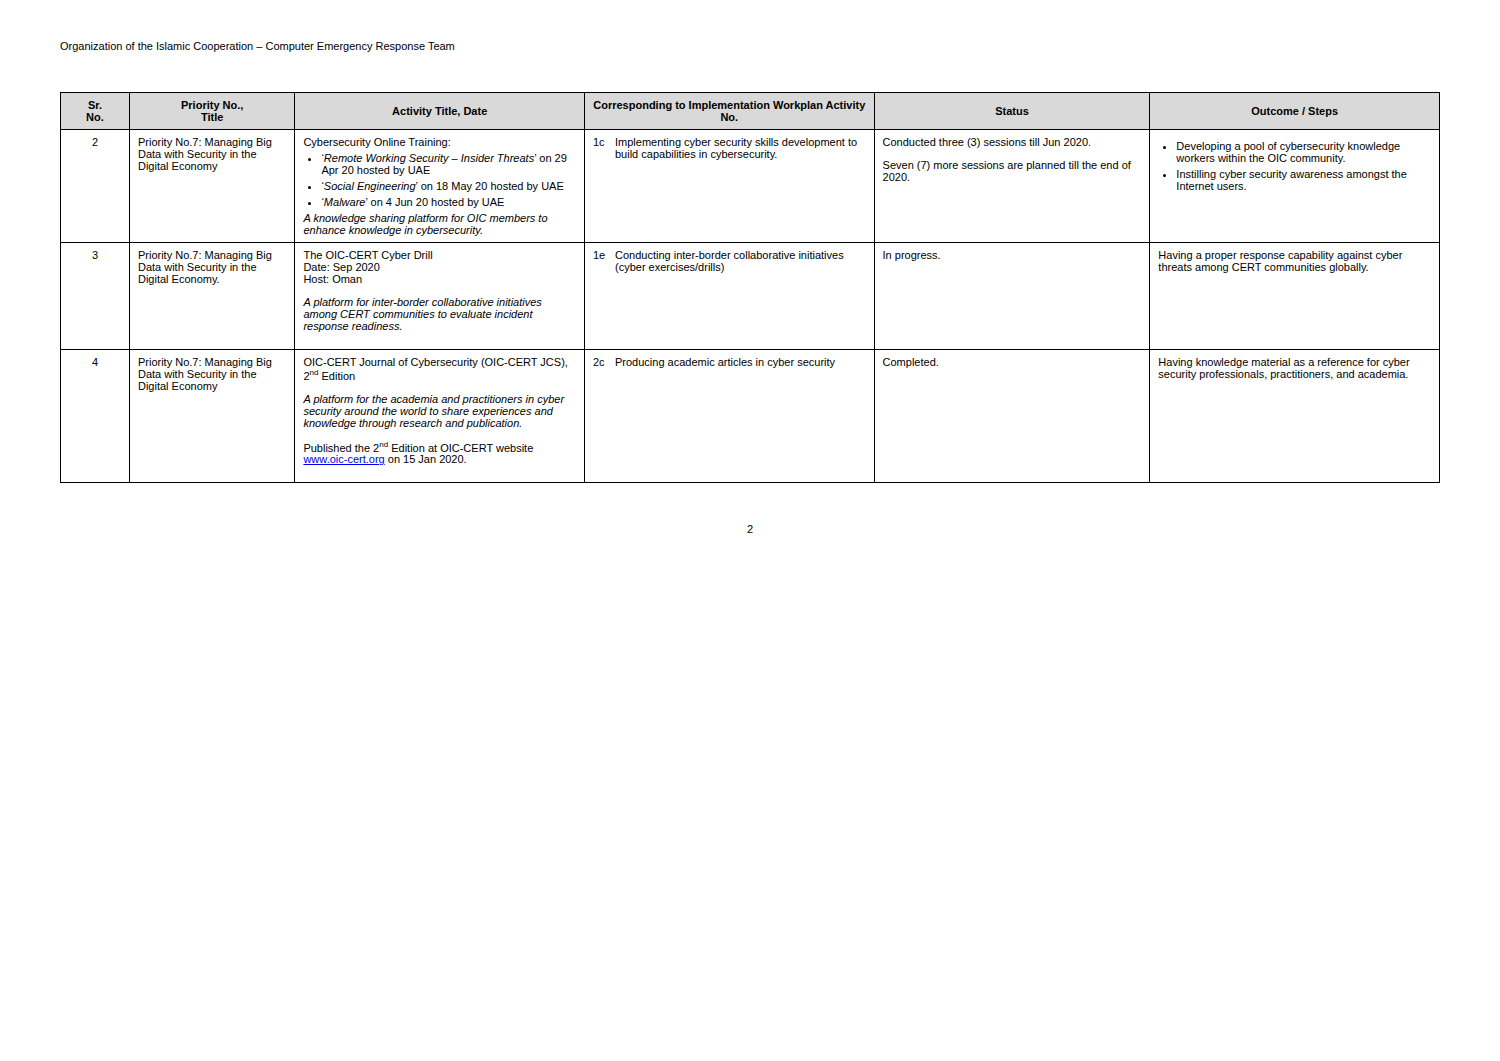Organization of the Islamic Cooperation – Computer Emergency Response Team
| Sr. No. | Priority No., Title | Activity Title, Date | Corresponding to Implementation Workplan Activity No. | Status | Outcome / Steps |
| --- | --- | --- | --- | --- | --- |
| 2 | Priority No.7: Managing Big Data with Security in the Digital Economy | Cybersecurity Online Training: ‘ Remote Working Security – Insider Threats ’ on 29 Apr 20 hosted by UAE ‘ Social Engineering ’ on 18 May 20 hosted by UAE ‘ Malware ’ on 4 Jun 20 hosted by UAE A knowledge sharing platform for OIC members to enhance knowledge in cybersecurity. | 1c Implementing cyber security skills development to build capabilities in cybersecurity. | Conducted three (3) sessions till Jun 2020. Seven (7) more sessions are planned till the end of 2020. | Developing a pool of cybersecurity knowledge workers within the OIC community. Instilling cyber security awareness amongst the Internet users. |
| 3 | Priority No.7: Managing Big Data with Security in the Digital Economy. | The OIC-CERT Cyber Drill Date: Sep 2020 Host: Oman A platform for inter-border collaborative initiatives among CERT communities to evaluate incident response readiness. | 1e Conducting inter-border collaborative initiatives (cyber exercises/drills) | In progress. | Having a proper response capability against cyber threats among CERT communities globally. |
| 4 | Priority No.7: Managing Big Data with Security in the Digital Economy | OIC-CERT Journal of Cybersecurity (OIC-CERT JCS), 2 nd Edition A platform for the academia and practitioners in cyber security around the world to share experiences and knowledge through research and publication. Published the 2 nd Edition at OIC-CERT website www.oic-cert.org on 15 Jan 2020. | 2c Producing academic articles in cyber security | Completed. | Having knowledge material as a reference for cyber security professionals, practitioners, and academia. |
2